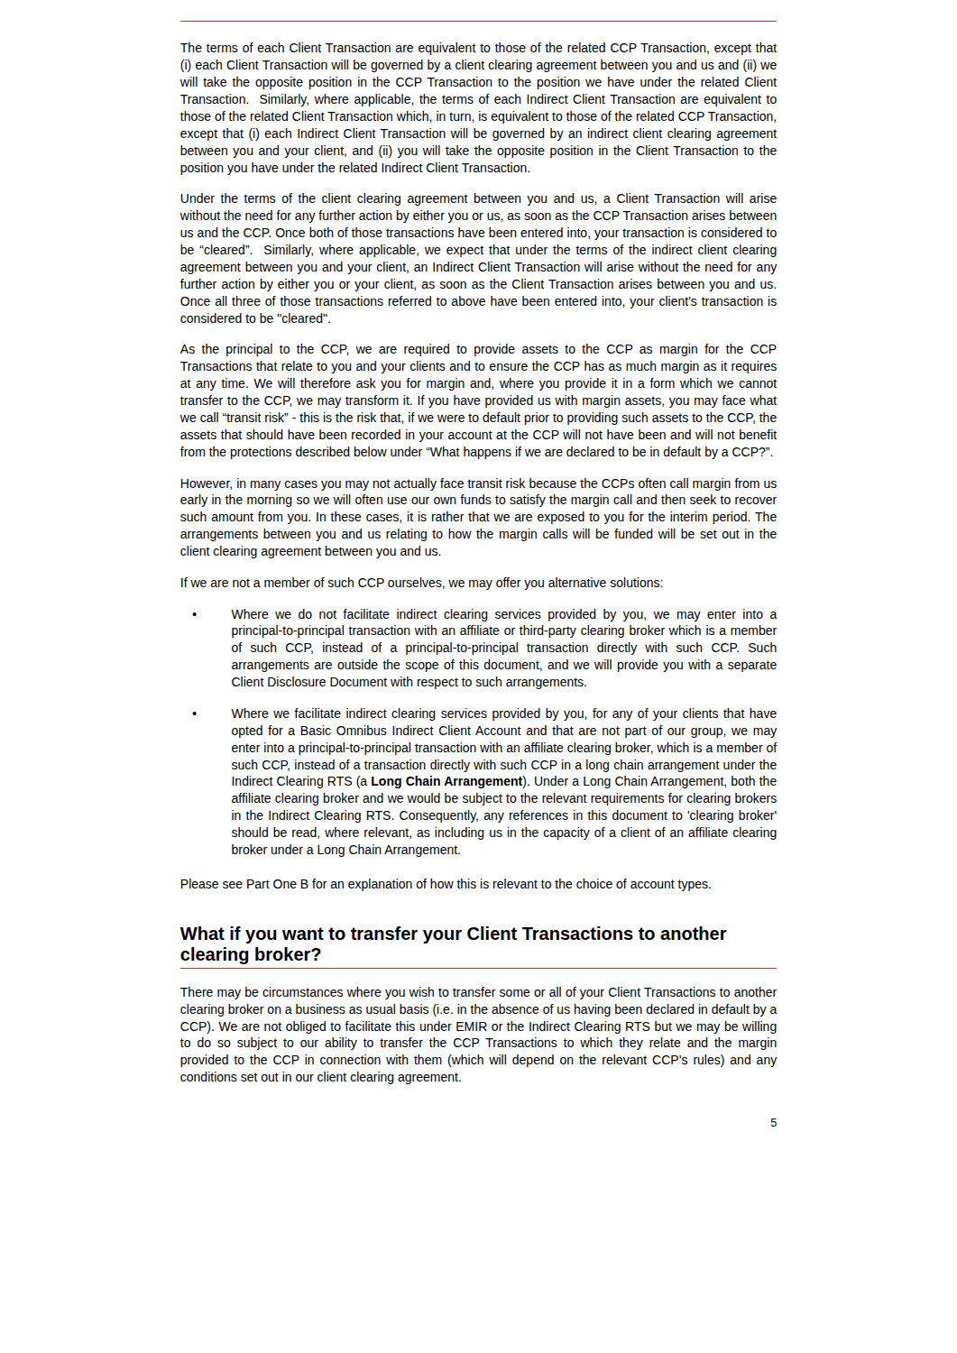The terms of each Client Transaction are equivalent to those of the related CCP Transaction, except that (i) each Client Transaction will be governed by a client clearing agreement between you and us and (ii) we will take the opposite position in the CCP Transaction to the position we have under the related Client Transaction. Similarly, where applicable, the terms of each Indirect Client Transaction are equivalent to those of the related Client Transaction which, in turn, is equivalent to those of the related CCP Transaction, except that (i) each Indirect Client Transaction will be governed by an indirect client clearing agreement between you and your client, and (ii) you will take the opposite position in the Client Transaction to the position you have under the related Indirect Client Transaction.
Under the terms of the client clearing agreement between you and us, a Client Transaction will arise without the need for any further action by either you or us, as soon as the CCP Transaction arises between us and the CCP. Once both of those transactions have been entered into, your transaction is considered to be “cleared”. Similarly, where applicable, we expect that under the terms of the indirect client clearing agreement between you and your client, an Indirect Client Transaction will arise without the need for any further action by either you or your client, as soon as the Client Transaction arises between you and us. Once all three of those transactions referred to above have been entered into, your client's transaction is considered to be "cleared".
As the principal to the CCP, we are required to provide assets to the CCP as margin for the CCP Transactions that relate to you and your clients and to ensure the CCP has as much margin as it requires at any time. We will therefore ask you for margin and, where you provide it in a form which we cannot transfer to the CCP, we may transform it. If you have provided us with margin assets, you may face what we call “transit risk” - this is the risk that, if we were to default prior to providing such assets to the CCP, the assets that should have been recorded in your account at the CCP will not have been and will not benefit from the protections described below under “What happens if we are declared to be in default by a CCP?”.
However, in many cases you may not actually face transit risk because the CCPs often call margin from us early in the morning so we will often use our own funds to satisfy the margin call and then seek to recover such amount from you. In these cases, it is rather that we are exposed to you for the interim period. The arrangements between you and us relating to how the margin calls will be funded will be set out in the client clearing agreement between you and us.
If we are not a member of such CCP ourselves, we may offer you alternative solutions:
Where we do not facilitate indirect clearing services provided by you, we may enter into a principal-to-principal transaction with an affiliate or third-party clearing broker which is a member of such CCP, instead of a principal-to-principal transaction directly with such CCP. Such arrangements are outside the scope of this document, and we will provide you with a separate Client Disclosure Document with respect to such arrangements.
Where we facilitate indirect clearing services provided by you, for any of your clients that have opted for a Basic Omnibus Indirect Client Account and that are not part of our group, we may enter into a principal-to-principal transaction with an affiliate clearing broker, which is a member of such CCP, instead of a transaction directly with such CCP in a long chain arrangement under the Indirect Clearing RTS (a Long Chain Arrangement). Under a Long Chain Arrangement, both the affiliate clearing broker and we would be subject to the relevant requirements for clearing brokers in the Indirect Clearing RTS. Consequently, any references in this document to 'clearing broker' should be read, where relevant, as including us in the capacity of a client of an affiliate clearing broker under a Long Chain Arrangement.
Please see Part One B for an explanation of how this is relevant to the choice of account types.
What if you want to transfer your Client Transactions to another clearing broker?
There may be circumstances where you wish to transfer some or all of your Client Transactions to another clearing broker on a business as usual basis (i.e. in the absence of us having been declared in default by a CCP). We are not obliged to facilitate this under EMIR or the Indirect Clearing RTS but we may be willing to do so subject to our ability to transfer the CCP Transactions to which they relate and the margin provided to the CCP in connection with them (which will depend on the relevant CCP’s rules) and any conditions set out in our client clearing agreement.
5